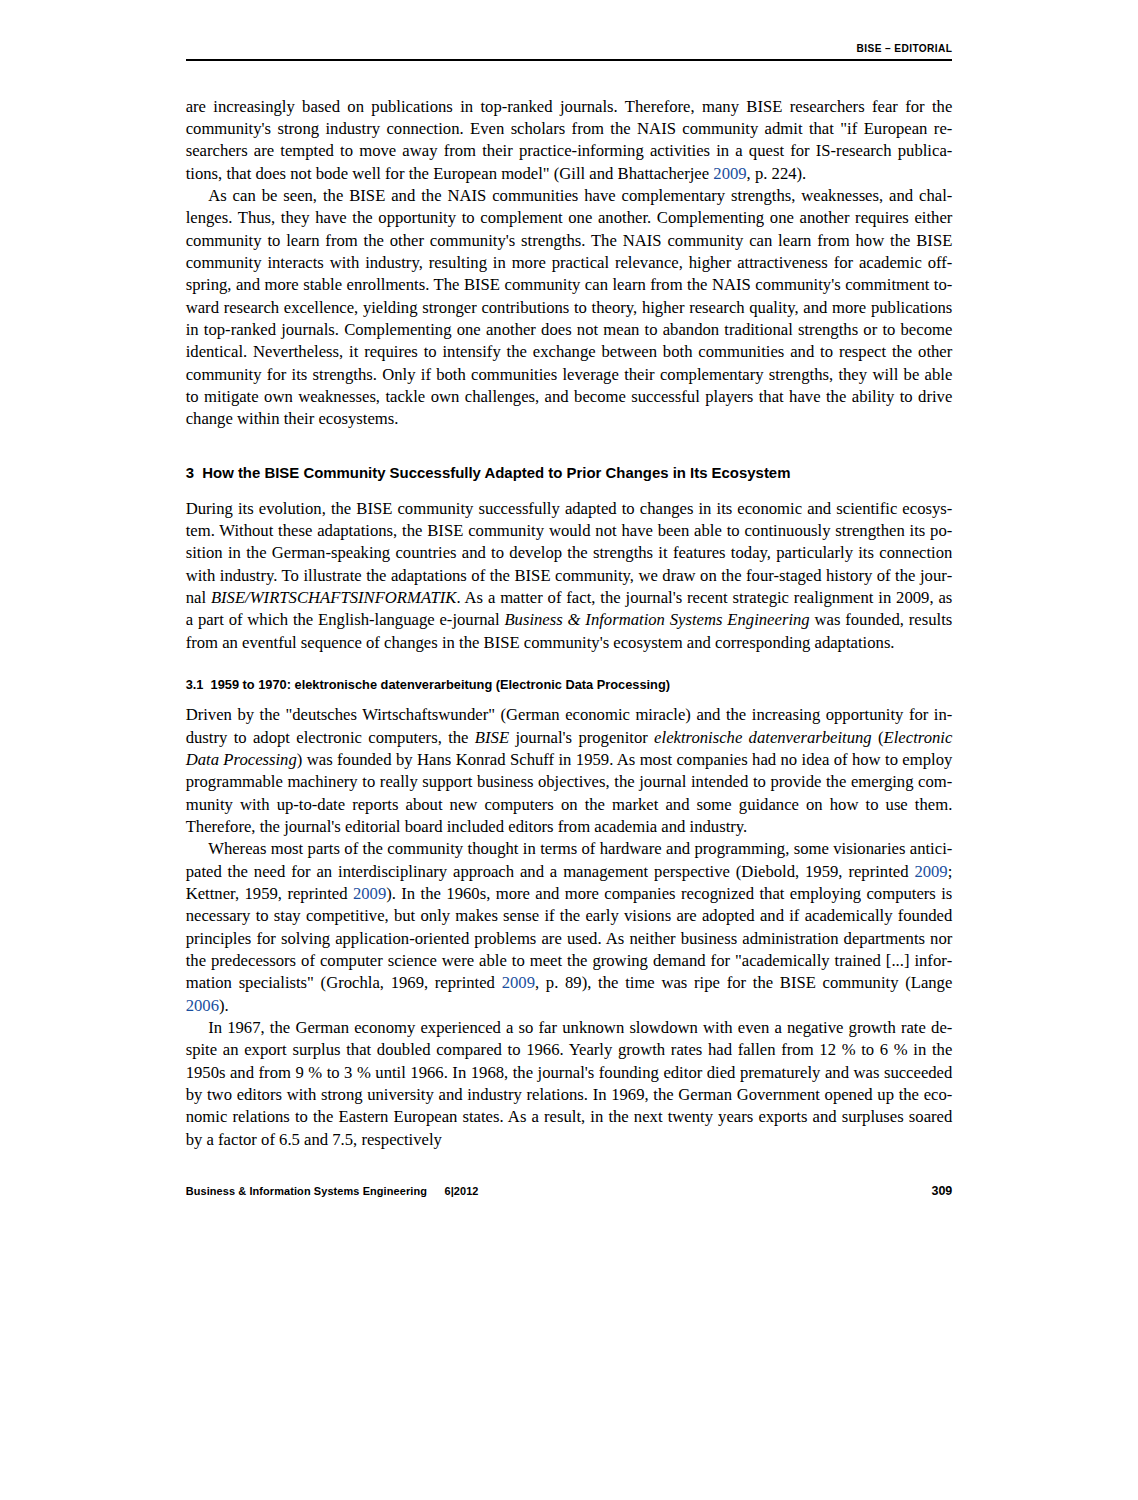BISE – EDITORIAL
are increasingly based on publications in top-ranked journals. Therefore, many BISE researchers fear for the community's strong industry connection. Even scholars from the NAIS community admit that "if European researchers are tempted to move away from their practice-informing activities in a quest for IS-research publications, that does not bode well for the European model" (Gill and Bhattacherjee 2009, p. 224).
As can be seen, the BISE and the NAIS communities have complementary strengths, weaknesses, and challenges. Thus, they have the opportunity to complement one another. Complementing one another requires either community to learn from the other community's strengths. The NAIS community can learn from how the BISE community interacts with industry, resulting in more practical relevance, higher attractiveness for academic offspring, and more stable enrollments. The BISE community can learn from the NAIS community's commitment toward research excellence, yielding stronger contributions to theory, higher research quality, and more publications in top-ranked journals. Complementing one another does not mean to abandon traditional strengths or to become identical. Nevertheless, it requires to intensify the exchange between both communities and to respect the other community for its strengths. Only if both communities leverage their complementary strengths, they will be able to mitigate own weaknesses, tackle own challenges, and become successful players that have the ability to drive change within their ecosystems.
3 How the BISE Community Successfully Adapted to Prior Changes in Its Ecosystem
During its evolution, the BISE community successfully adapted to changes in its economic and scientific ecosystem. Without these adaptations, the BISE community would not have been able to continuously strengthen its position in the German-speaking countries and to develop the strengths it features today, particularly its connection with industry. To illustrate the adaptations of the BISE community, we draw on the four-staged history of the journal BISE/WIRTSCHAFTSINFORMATIK. As a matter of fact, the journal's recent strategic realignment in 2009, as a part of which the English-language e-journal Business & Information Systems Engineering was founded, results from an eventful sequence of changes in the BISE community's ecosystem and corresponding adaptations.
3.1 1959 to 1970: elektronische datenverarbeitung (Electronic Data Processing)
Driven by the "deutsches Wirtschaftswunder" (German economic miracle) and the increasing opportunity for industry to adopt electronic computers, the BISE journal's progenitor elektronische datenverarbeitung (Electronic Data Processing) was founded by Hans Konrad Schuff in 1959. As most companies had no idea of how to employ programmable machinery to really support business objectives, the journal intended to provide the emerging community with up-to-date reports about new computers on the market and some guidance on how to use them. Therefore, the journal's editorial board included editors from academia and industry.
Whereas most parts of the community thought in terms of hardware and programming, some visionaries anticipated the need for an interdisciplinary approach and a management perspective (Diebold, 1959, reprinted 2009; Kettner, 1959, reprinted 2009). In the 1960s, more and more companies recognized that employing computers is necessary to stay competitive, but only makes sense if the early visions are adopted and if academically founded principles for solving application-oriented problems are used. As neither business administration departments nor the predecessors of computer science were able to meet the growing demand for "academically trained [...] information specialists" (Grochla, 1969, reprinted 2009, p. 89), the time was ripe for the BISE community (Lange 2006).
In 1967, the German economy experienced a so far unknown slowdown with even a negative growth rate despite an export surplus that doubled compared to 1966. Yearly growth rates had fallen from 12 % to 6 % in the 1950s and from 9 % to 3 % until 1966. In 1968, the journal's founding editor died prematurely and was succeeded by two editors with strong university and industry relations. In 1969, the German Government opened up the economic relations to the Eastern European states. As a result, in the next twenty years exports and surpluses soared by a factor of 6.5 and 7.5, respectively
Business & Information Systems Engineering6|2012
309